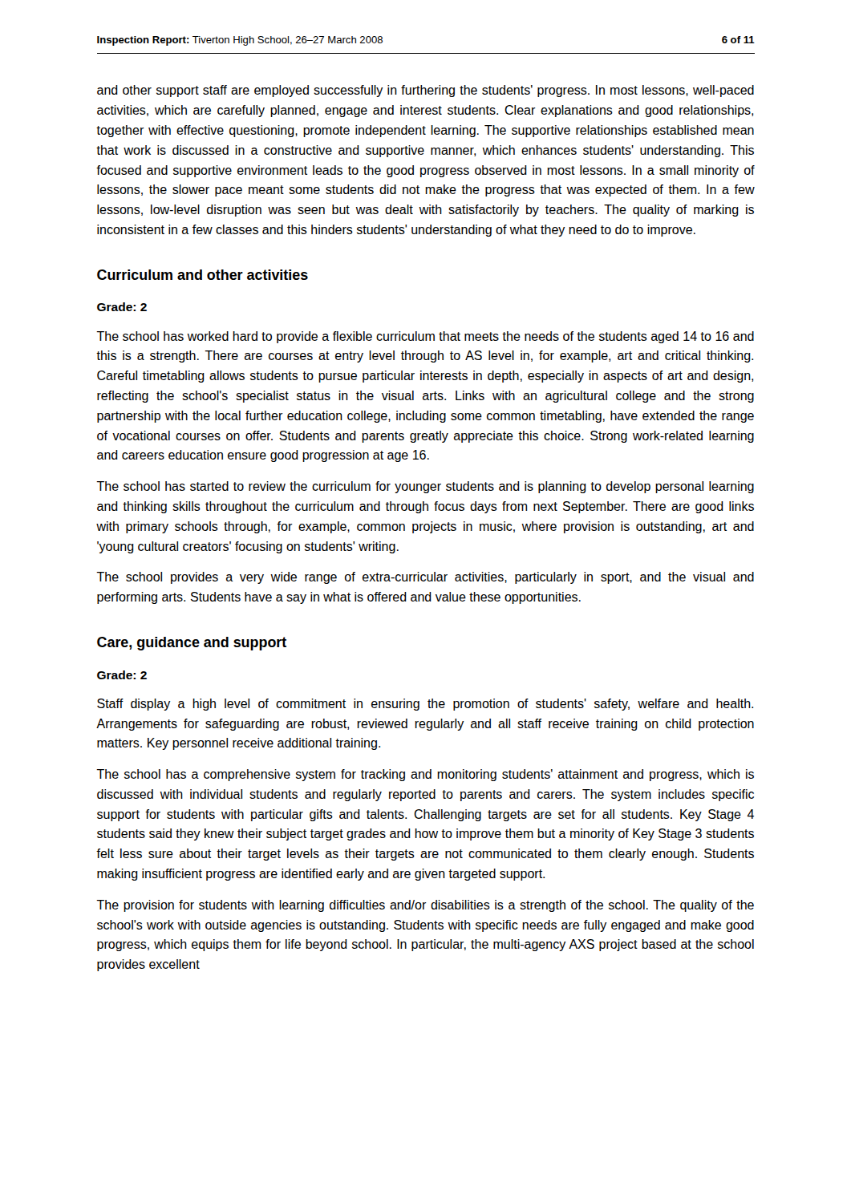Inspection Report: Tiverton High School, 26–27 March 2008 6 of 11
and other support staff are employed successfully in furthering the students' progress. In most lessons, well-paced activities, which are carefully planned, engage and interest students. Clear explanations and good relationships, together with effective questioning, promote independent learning. The supportive relationships established mean that work is discussed in a constructive and supportive manner, which enhances students' understanding. This focused and supportive environment leads to the good progress observed in most lessons. In a small minority of lessons, the slower pace meant some students did not make the progress that was expected of them. In a few lessons, low-level disruption was seen but was dealt with satisfactorily by teachers. The quality of marking is inconsistent in a few classes and this hinders students' understanding of what they need to do to improve.
Curriculum and other activities
Grade: 2
The school has worked hard to provide a flexible curriculum that meets the needs of the students aged 14 to 16 and this is a strength. There are courses at entry level through to AS level in, for example, art and critical thinking. Careful timetabling allows students to pursue particular interests in depth, especially in aspects of art and design, reflecting the school's specialist status in the visual arts. Links with an agricultural college and the strong partnership with the local further education college, including some common timetabling, have extended the range of vocational courses on offer. Students and parents greatly appreciate this choice. Strong work-related learning and careers education ensure good progression at age 16.
The school has started to review the curriculum for younger students and is planning to develop personal learning and thinking skills throughout the curriculum and through focus days from next September. There are good links with primary schools through, for example, common projects in music, where provision is outstanding, art and 'young cultural creators' focusing on students' writing.
The school provides a very wide range of extra-curricular activities, particularly in sport, and the visual and performing arts. Students have a say in what is offered and value these opportunities.
Care, guidance and support
Grade: 2
Staff display a high level of commitment in ensuring the promotion of students' safety, welfare and health. Arrangements for safeguarding are robust, reviewed regularly and all staff receive training on child protection matters. Key personnel receive additional training.
The school has a comprehensive system for tracking and monitoring students' attainment and progress, which is discussed with individual students and regularly reported to parents and carers. The system includes specific support for students with particular gifts and talents. Challenging targets are set for all students. Key Stage 4 students said they knew their subject target grades and how to improve them but a minority of Key Stage 3 students felt less sure about their target levels as their targets are not communicated to them clearly enough. Students making insufficient progress are identified early and are given targeted support.
The provision for students with learning difficulties and/or disabilities is a strength of the school. The quality of the school's work with outside agencies is outstanding. Students with specific needs are fully engaged and make good progress, which equips them for life beyond school. In particular, the multi-agency AXS project based at the school provides excellent